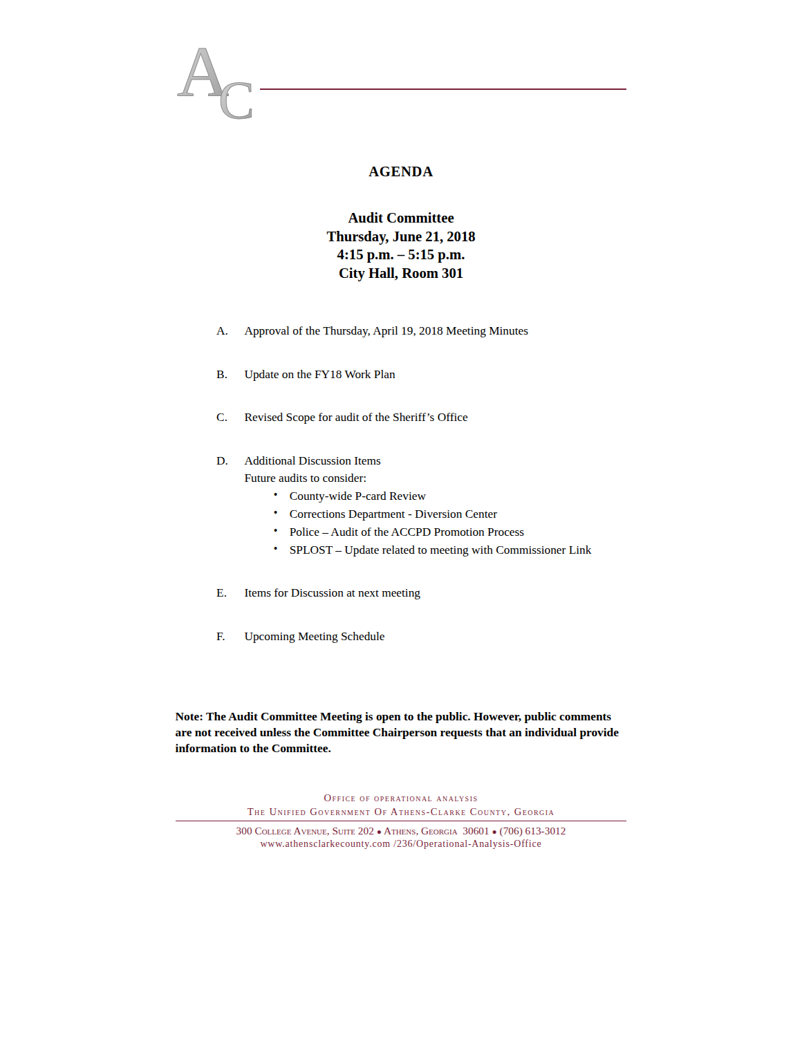A C
AGENDA
Audit Committee
Thursday, June 21, 2018
4:15 p.m. – 5:15 p.m.
City Hall, Room 301
A. Approval of the Thursday, April 19, 2018 Meeting Minutes
B. Update on the FY18 Work Plan
C. Revised Scope for audit of the Sheriff’s Office
D. Additional Discussion Items
Future audits to consider:
County-wide P-card Review
Corrections Department - Diversion Center
Police – Audit of the ACCPD Promotion Process
SPLOST – Update related to meeting with Commissioner Link
E. Items for Discussion at next meeting
F. Upcoming Meeting Schedule
Note: The Audit Committee Meeting is open to the public. However, public comments are not received unless the Committee Chairperson requests that an individual provide information to the Committee.
Office of operational analysis
The Unified Government Of Athens-Clarke County, Georgia
300 College Avenue, Suite 202 ● Athens, Georgia 30601 ● (706) 613-3012
www.athensclarkecounty.com /236/Operational-Analysis-Office